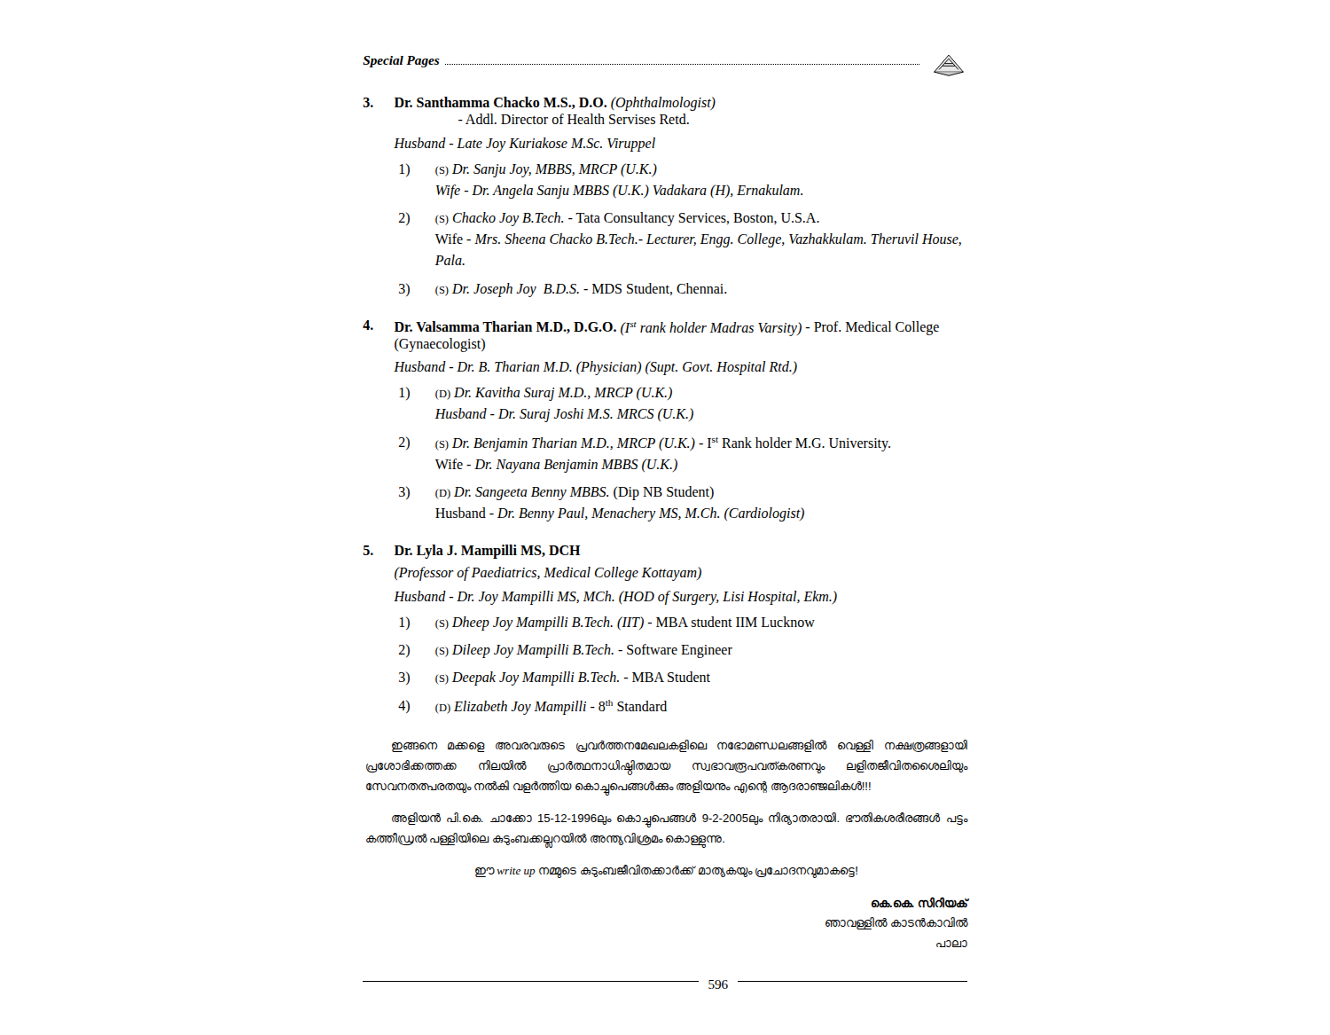Special Pages
Dr. Santhamma Chacko M.S., D.O. (Ophthalmologist)
- Addl. Director of Health Servises Retd.
Husband - Late Joy Kuriakose M.Sc. Viruppel
(S) Dr. Sanju Joy, MBBS, MRCP (U.K.)
Wife - Dr. Angela Sanju MBBS (U.K.) Vadakara (H), Ernakulam.
(S) Chacko Joy B.Tech. - Tata Consultancy Services, Boston, U.S.A.
Wife - Mrs. Sheena Chacko B.Tech.- Lecturer, Engg. College, Vazhakkulam. Theruvil House, Pala.
(S) Dr. Joseph Joy B.D.S. - MDS Student, Chennai.
Dr. Valsamma Tharian M.D., D.G.O. (Ist rank holder Madras Varsity) - Prof. Medical College (Gynaecologist)
Husband - Dr. B. Tharian M.D. (Physician) (Supt. Govt. Hospital Rtd.)
(D) Dr. Kavitha Suraj M.D., MRCP (U.K.)
Husband - Dr. Suraj Joshi M.S. MRCS (U.K.)
(S) Dr. Benjamin Tharian M.D., MRCP (U.K.) - Ist Rank holder M.G. University.
Wife - Dr. Nayana Benjamin MBBS (U.K.)
(D) Dr. Sangeeta Benny MBBS. (Dip NB Student)
Husband - Dr. Benny Paul, Menachery MS, M.Ch. (Cardiologist)
Dr. Lyla J. Mampilli MS, DCH
(Professor of Paediatrics, Medical College Kottayam)
Husband - Dr. Joy Mampilli MS, MCh. (HOD of Surgery, Lisi Hospital, Ekm.)
(S) Dheep Joy Mampilli B.Tech. (IIT) - MBA student IIM Lucknow
(S) Dileep Joy Mampilli B.Tech. - Software Engineer
(S) Deepak Joy Mampilli B.Tech. - MBA Student
(D) Elizabeth Joy Mampilli - 8th Standard
ഇങ്ങനെ മക്കളെ അവരവരുടെ പ്രവർത്തനമേഖലകളിലെ നഭോമണ്ഡലങ്ങളിൽ വെള്ളി നക്ഷത്രങ്ങളായി പ്രശോഭിക്കത്തക്ക നിലയിൽ പ്രാർത്ഥനാധിഷ്ഠിതമായ സ്വഭാവരൂപവത്കരണവും ലളിതജീവിതശൈലിയും സേവനതത്പരതയും നൽകി വളർത്തിയ കൊച്ചുപെങ്ങൾക്കും അളിയനും എന്റെ ആദരാഞ്ജലികൾ!!!
അളിയൻ പി.കെ. ചാക്കോ 15-12-1996ലും കൊച്ചുപെങ്ങൾ 9-2-2005ലും നിര്യാതരായി. ഭൗതികശരീരങ്ങൾ പട്ടം കത്തീഡ്രൽ പള്ളിയിലെ കുടുംബക്കല്ലറയിൽ അന്ത്യവിശ്രമം കൊള്ളുന്നു.
ഈ write up നമ്മുടെ കുടുംബജീവിതക്കാർക്ക് മാത്യകയും പ്രചോദനവുമാകട്ടെ!
കെ.കെ. സിറിയക്
ഞാവള്ളിൽ കാടൻകാവിൽ
പാലാ
596